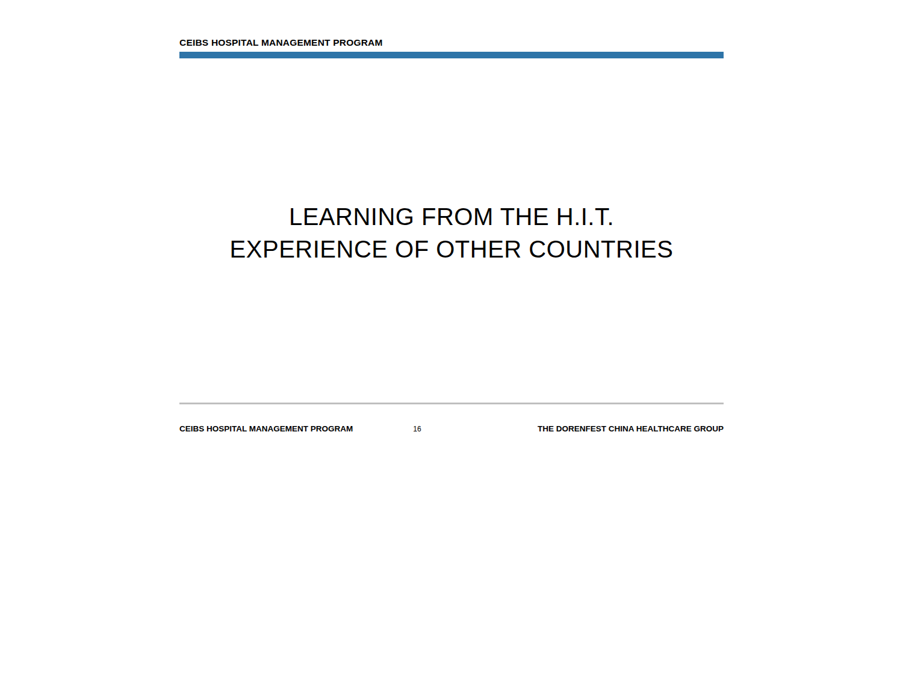CEIBS HOSPITAL MANAGEMENT PROGRAM
LEARNING FROM THE H.I.T. EXPERIENCE OF OTHER COUNTRIES
CEIBS HOSPITAL MANAGEMENT PROGRAM
16
THE DORENFEST CHINA HEALTHCARE GROUP